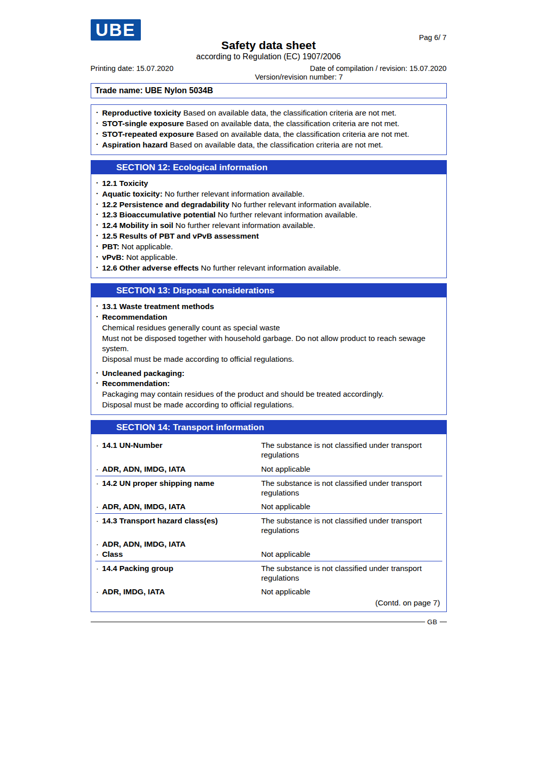UBE
Pag 6/ 7
Safety data sheet
according to Regulation (EC) 1907/2006
Printing date: 15.07.2020
Date of compilation / revision: 15.07.2020
Version/revision number: 7
Trade name: UBE Nylon 5034B
Reproductive toxicity Based on available data, the classification criteria are not met.
STOT-single exposure Based on available data, the classification criteria are not met.
STOT-repeated exposure Based on available data, the classification criteria are not met.
Aspiration hazard Based on available data, the classification criteria are not met.
SECTION 12: Ecological information
12.1 Toxicity
Aquatic toxicity: No further relevant information available.
12.2 Persistence and degradability No further relevant information available.
12.3 Bioaccumulative potential No further relevant information available.
12.4 Mobility in soil No further relevant information available.
12.5 Results of PBT and vPvB assessment
PBT: Not applicable.
vPvB: Not applicable.
12.6 Other adverse effects No further relevant information available.
SECTION 13: Disposal considerations
13.1 Waste treatment methods
Recommendation
Chemical residues generally count as special waste
Must not be disposed together with household garbage. Do not allow product to reach sewage system.
Disposal must be made according to official regulations.
Uncleaned packaging:
Recommendation:
Packaging may contain residues of the product and should be treated accordingly.
Disposal must be made according to official regulations.
SECTION 14: Transport information
| · 14.1 UN-Number | The substance is not classified under transport regulations |
| · ADR, ADN, IMDG, IATA | Not applicable |
| · 14.2 UN proper shipping name | The substance is not classified under transport regulations |
| · ADR, ADN, IMDG, IATA | Not applicable |
| · 14.3 Transport hazard class(es) | The substance is not classified under transport regulations |
| · ADR, ADN, IMDG, IATA · Class | Not applicable |
| · 14.4 Packing group | The substance is not classified under transport regulations |
| · ADR, IMDG, IATA | Not applicable |
(Contd. on page 7)
GB